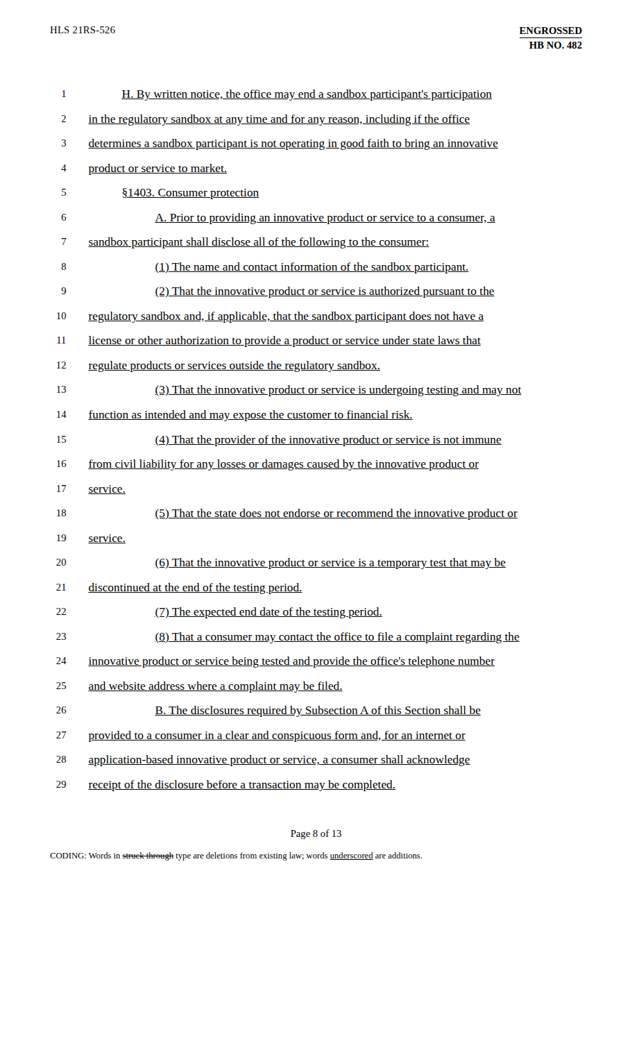HLS 21RS-526
ENGROSSED HB NO. 482
H. By written notice, the office may end a sandbox participant's participation
in the regulatory sandbox at any time and for any reason, including if the office
determines a sandbox participant is not operating in good faith to bring an innovative
product or service to market.
§1403. Consumer protection
A. Prior to providing an innovative product or service to a consumer, a
sandbox participant shall disclose all of the following to the consumer:
(1) The name and contact information of the sandbox participant.
(2) That the innovative product or service is authorized pursuant to the
regulatory sandbox and, if applicable, that the sandbox participant does not have a
license or other authorization to provide a product or service under state laws that
regulate products or services outside the regulatory sandbox.
(3) That the innovative product or service is undergoing testing and may not
function as intended and may expose the customer to financial risk.
(4) That the provider of the innovative product or service is not immune
from civil liability for any losses or damages caused by the innovative product or
service.
(5) That the state does not endorse or recommend the innovative product or
service.
(6) That the innovative product or service is a temporary test that may be
discontinued at the end of the testing period.
(7) The expected end date of the testing period.
(8) That a consumer may contact the office to file a complaint regarding the
innovative product or service being tested and provide the office's telephone number
and website address where a complaint may be filed.
B. The disclosures required by Subsection A of this Section shall be
provided to a consumer in a clear and conspicuous form and, for an internet or
application-based innovative product or service, a consumer shall acknowledge
receipt of the disclosure before a transaction may be completed.
Page 8 of 13
CODING: Words in struck through type are deletions from existing law; words underscored are additions.